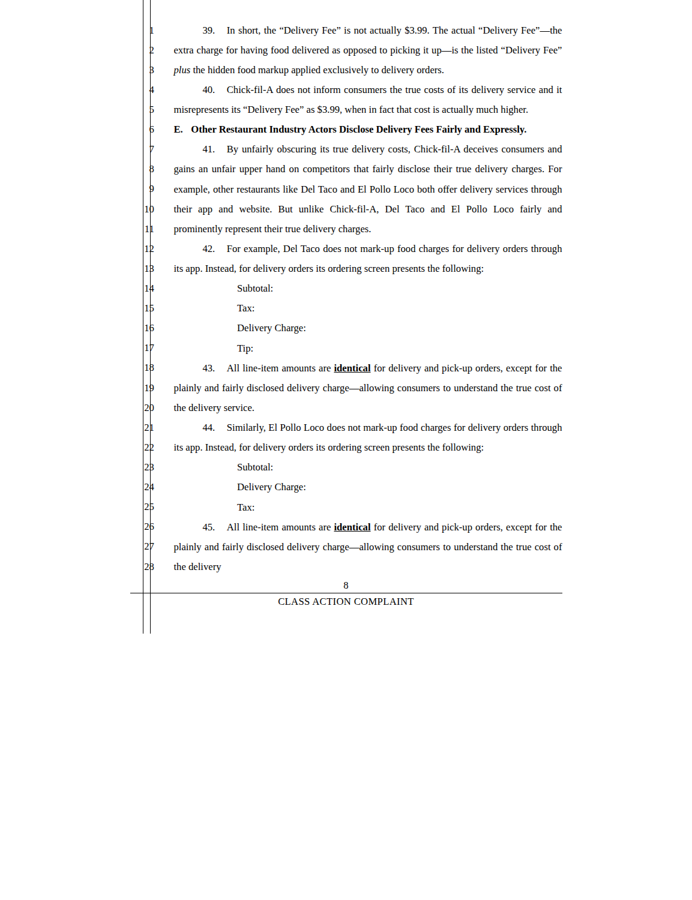1
2
3
4
5
6
7
8
9
10
11
12
13
14
15
16
17
18
19
20
21
22
23
24
25
26
27
28
39. In short, the “Delivery Fee” is not actually $3.99. The actual “Delivery Fee”—the extra charge for having food delivered as opposed to picking it up—is the listed “Delivery Fee” plus the hidden food markup applied exclusively to delivery orders.
40. Chick-fil-A does not inform consumers the true costs of its delivery service and it misrepresents its “Delivery Fee” as $3.99, when in fact that cost is actually much higher.
E. Other Restaurant Industry Actors Disclose Delivery Fees Fairly and Expressly.
41. By unfairly obscuring its true delivery costs, Chick-fil-A deceives consumers and gains an unfair upper hand on competitors that fairly disclose their true delivery charges. For example, other restaurants like Del Taco and El Pollo Loco both offer delivery services through their app and website. But unlike Chick-fil-A, Del Taco and El Pollo Loco fairly and prominently represent their true delivery charges.
42. For example, Del Taco does not mark-up food charges for delivery orders through its app. Instead, for delivery orders its ordering screen presents the following:
Subtotal:
Tax:
Delivery Charge:
Tip:
43. All line-item amounts are identical for delivery and pick-up orders, except for the plainly and fairly disclosed delivery charge—allowing consumers to understand the true cost of the delivery service.
44. Similarly, El Pollo Loco does not mark-up food charges for delivery orders through its app. Instead, for delivery orders its ordering screen presents the following:
Subtotal:
Delivery Charge:
Tax:
45. All line-item amounts are identical for delivery and pick-up orders, except for the plainly and fairly disclosed delivery charge—allowing consumers to understand the true cost of the delivery
8
CLASS ACTION COMPLAINT